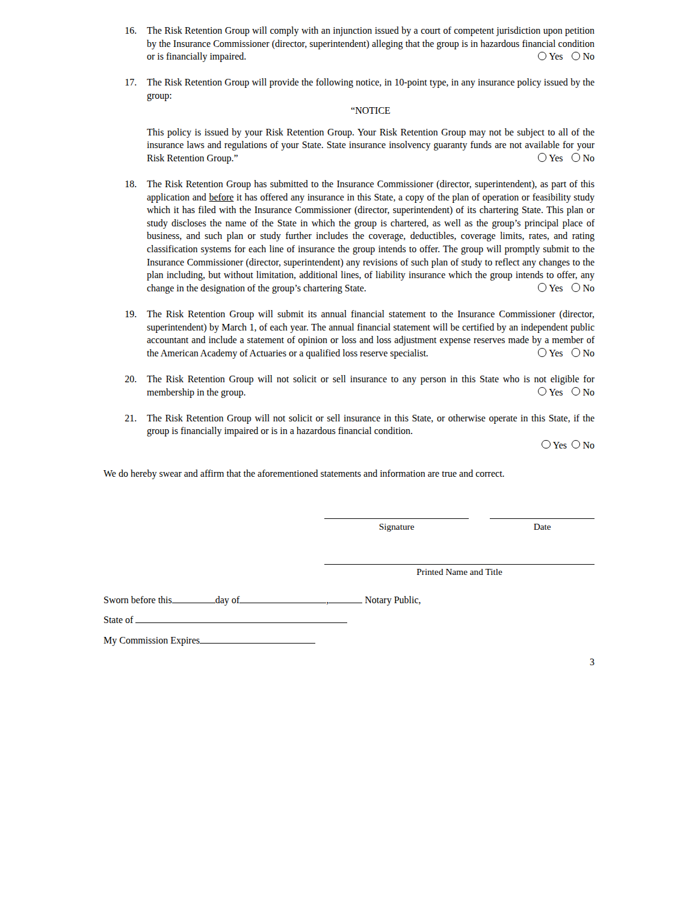16.
The Risk Retention Group will comply with an injunction issued by a court of competent jurisdiction upon petition by the Insurance Commissioner (director, superintendent) alleging that the group is in hazardous financial condition or is financially impaired. Yes No
17.
The Risk Retention Group will provide the following notice, in 10-point type, in any insurance policy issued by the group:
“NOTICE
This policy is issued by your Risk Retention Group. Your Risk Retention Group may not be subject to all of the insurance laws and regulations of your State. State insurance insolvency guaranty funds are not available for your Risk Retention Group.” Yes No
18.
The Risk Retention Group has submitted to the Insurance Commissioner (director, superintendent), as part of this application and before it has offered any insurance in this State, a copy of the plan of operation or feasibility study which it has filed with the Insurance Commissioner (director, superintendent) of its chartering State. This plan or study discloses the name of the State in which the group is chartered, as well as the group’s principal place of business, and such plan or study further includes the coverage, deductibles, coverage limits, rates, and rating classification systems for each line of insurance the group intends to offer. The group will promptly submit to the Insurance Commissioner (director, superintendent) any revisions of such plan of study to reflect any changes to the plan including, but without limitation, additional lines, of liability insurance which the group intends to offer, any change in the designation of the group’s chartering State. Yes No
19.
The Risk Retention Group will submit its annual financial statement to the Insurance Commissioner (director, superintendent) by March 1, of each year. The annual financial statement will be certified by an independent public accountant and include a statement of opinion or loss and loss adjustment expense reserves made by a member of the American Academy of Actuaries or a qualified loss reserve specialist. Yes No
20.
The Risk Retention Group will not solicit or sell insurance to any person in this State who is not eligible for membership in the group. Yes No
21.
The Risk Retention Group will not solicit or sell insurance in this State, or otherwise operate in this State, if the group is financially impaired or is in a hazardous financial condition.
Yes No
We do hereby swear and affirm that the aforementioned statements and information are true and correct.
Signature
Date
Printed Name and Title
Sworn before this day of , Notary Public,
State of
My Commission Expires
3